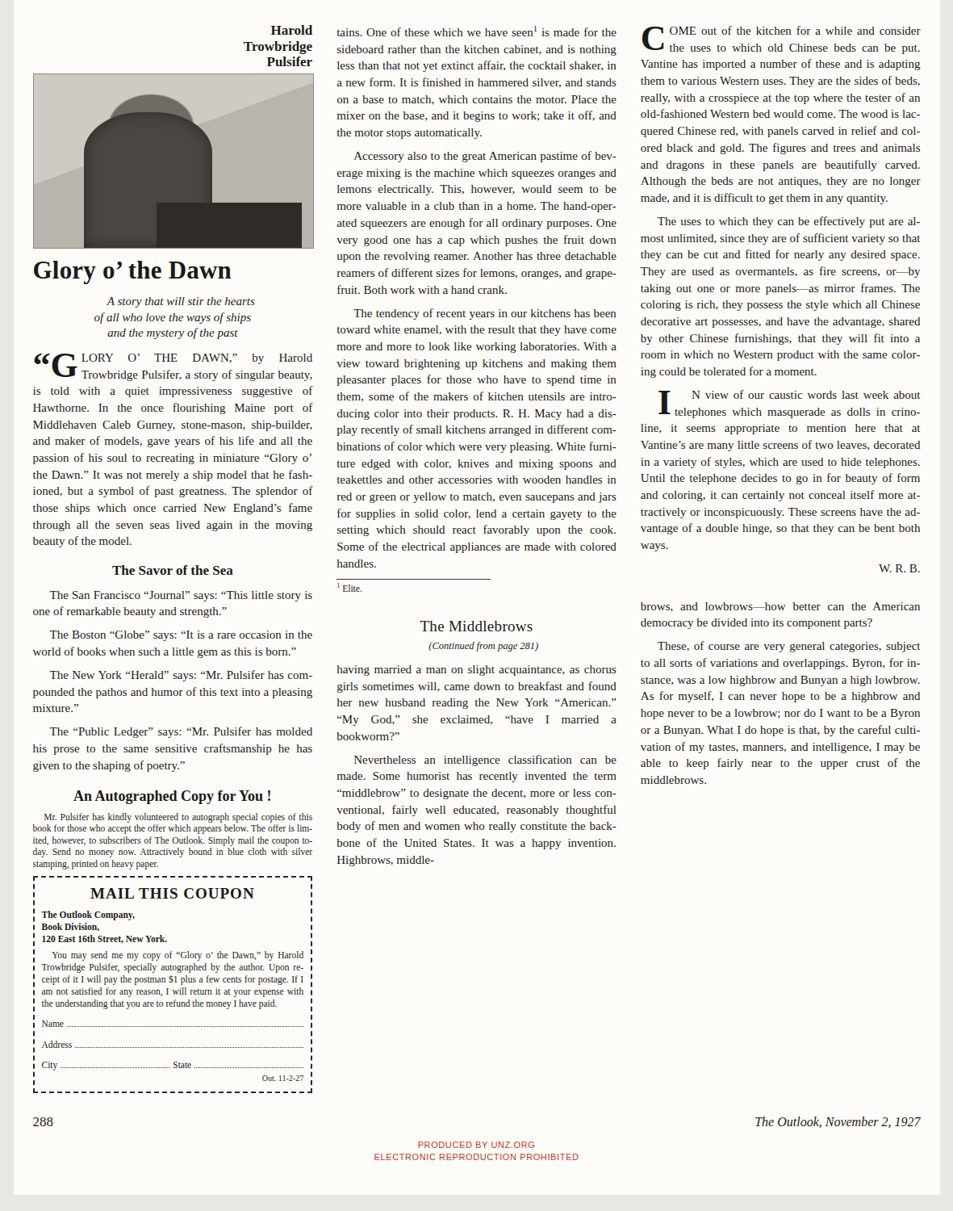Harold
Trowbridge
Pulsifer
Glory o’ the Dawn
A story that will stir the hearts
of all who love the ways of ships
and the mystery of the past
“GLORY O’ THE DAWN,” by Harold Trowbridge Pulsifer, a story of singular beauty, is told with a quiet impressiveness suggestive of Hawthorne. In the once flourishing Maine port of Middlehaven Caleb Gurney, stone-mason, ship-builder, and maker of models, gave years of his life and all the passion of his soul to recreating in miniature “Glory o’ the Dawn.” It was not merely a ship model that he fashioned, but a symbol of past greatness. The splendor of those ships which once carried New England’s fame through all the seven seas lived again in the moving beauty of the model.
The Savor of the Sea
The San Francisco “Journal” says: “This little story is one of remarkable beauty and strength.”
The Boston “Globe” says: “It is a rare occasion in the world of books when such a little gem as this is born.”
The New York “Herald” says: “Mr. Pulsifer has compounded the pathos and humor of this text into a pleasing mixture.”
The “Public Ledger” says: “Mr. Pulsifer has molded his prose to the same sensitive craftsmanship he has given to the shaping of poetry.”
An Autographed Copy for You !
Mr. Pulsifer has kindly volunteered to autograph special copies of this book for those who accept the offer which appears below. The offer is limited, however, to subscribers of The Outlook. Simply mail the coupon to-day. Send no money now. Attractively bound in blue cloth with silver stamping, printed on heavy paper.
MAIL THIS COUPON
The Outlook Company,
Book Division,
120 East 16th Street, New York.
You may send me my copy of “Glory o’ the Dawn,” by Harold Trowbridge Pulsifer, specially autographed by the author. Upon receipt of it I will pay the postman $1 plus a few cents for postage. If I am not satisfied for any reason, I will return it at your expense with the understanding that you are to refund the money I have paid.
Name
Address
City State
Out. 11-2-27
tains. One of these which we have seen1 is made for the sideboard rather than the kitchen cabinet, and is nothing less than that not yet extinct affair, the cocktail shaker, in a new form. It is finished in hammered silver, and stands on a base to match, which contains the motor. Place the mixer on the base, and it begins to work; take it off, and the motor stops automatically.
Accessory also to the great American pastime of beverage mixing is the machine which squeezes oranges and lemons electrically. This, however, would seem to be more valuable in a club than in a home. The hand-operated squeezers are enough for all ordinary purposes. One very good one has a cap which pushes the fruit down upon the revolving reamer. Another has three detachable reamers of different sizes for lemons, oranges, and grapefruit. Both work with a hand crank.
The tendency of recent years in our kitchens has been toward white enamel, with the result that they have come more and more to look like working laboratories. With a view toward brightening up kitchens and making them pleasanter places for those who have to spend time in them, some of the makers of kitchen utensils are introducing color into their products. R. H. Macy had a display recently of small kitchens arranged in different combinations of color which were very pleasing. White furniture edged with color, knives and mixing spoons and teakettles and other accessories with wooden handles in red or green or yellow to match, even saucepans and jars for supplies in solid color, lend a certain gayety to the setting which should react favorably upon the cook. Some of the electrical appliances are made with colored handles.
1 Elite.
The Middlebrows
(Continued from page 281)
having married a man on slight acquaintance, as chorus girls sometimes will, came down to breakfast and found her new husband reading the New York “American.” “My God,” she exclaimed, “have I married a bookworm?”
Nevertheless an intelligence classification can be made. Some humorist has recently invented the term “middlebrow” to designate the decent, more or less conventional, fairly well educated, reasonably thoughtful body of men and women who really constitute the backbone of the United States. It was a happy invention. Highbrows, middle-
COME out of the kitchen for a while and consider the uses to which old Chinese beds can be put. Vantine has imported a number of these and is adapting them to various Western uses. They are the sides of beds, really, with a crosspiece at the top where the tester of an old-fashioned Western bed would come. The wood is lacquered Chinese red, with panels carved in relief and colored black and gold. The figures and trees and animals and dragons in these panels are beautifully carved. Although the beds are not antiques, they are no longer made, and it is difficult to get them in any quantity.
The uses to which they can be effectively put are almost unlimited, since they are of sufficient variety so that they can be cut and fitted for nearly any desired space. They are used as overmantels, as fire screens, or—by taking out one or more panels—as mirror frames. The coloring is rich, they possess the style which all Chinese decorative art possesses, and have the advantage, shared by other Chinese furnishings, that they will fit into a room in which no Western product with the same coloring could be tolerated for a moment.
IN view of our caustic words last week about telephones which masquerade as dolls in crinoline, it seems appropriate to mention here that at Vantine’s are many little screens of two leaves, decorated in a variety of styles, which are used to hide telephones. Until the telephone decides to go in for beauty of form and coloring, it can certainly not conceal itself more attractively or inconspicuously. These screens have the advantage of a double hinge, so that they can be bent both ways.
W. R. B.
brows, and lowbrows—how better can the American democracy be divided into its component parts?
These, of course are very general categories, subject to all sorts of variations and overlappings. Byron, for instance, was a low highbrow and Bunyan a high lowbrow. As for myself, I can never hope to be a highbrow and hope never to be a lowbrow; nor do I want to be a Byron or a Bunyan. What I do hope is that, by the careful cultivation of my tastes, manners, and intelligence, I may be able to keep fairly near to the upper crust of the middlebrows.
288
The Outlook, November 2, 1927
PRODUCED BY UNZ.ORG
ELECTRONIC REPRODUCTION PROHIBITED